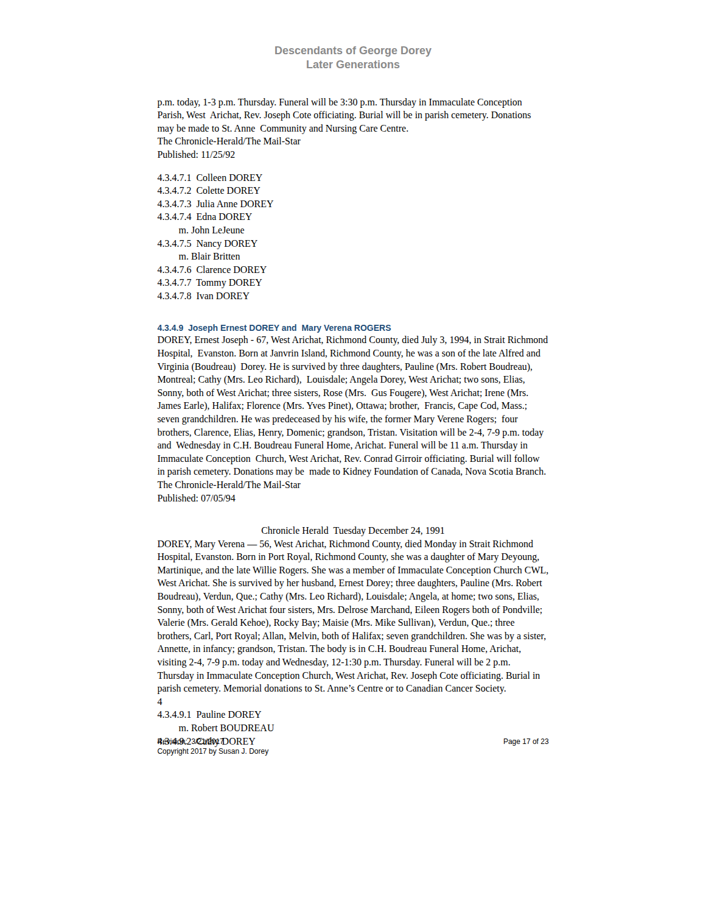Descendants of George Dorey
Later Generations
p.m. today, 1-3 p.m. Thursday. Funeral will be 3:30 p.m. Thursday in Immaculate Conception Parish, West Arichat, Rev. Joseph Cote officiating. Burial will be in parish cemetery. Donations may be made to St. Anne Community and Nursing Care Centre.
The Chronicle-Herald/The Mail-Star
Published: 11/25/92
4.3.4.7.1 Colleen DOREY
4.3.4.7.2 Colette DOREY
4.3.4.7.3 Julia Anne DOREY
4.3.4.7.4 Edna DOREY
m. John LeJeune
4.3.4.7.5 Nancy DOREY
m. Blair Britten
4.3.4.7.6 Clarence DOREY
4.3.4.7.7 Tommy DOREY
4.3.4.7.8 Ivan DOREY
4.3.4.9 Joseph Ernest DOREY and Mary Verena ROGERS
DOREY, Ernest Joseph - 67, West Arichat, Richmond County, died July 3, 1994, in Strait Richmond Hospital, Evanston. Born at Janvrin Island, Richmond County, he was a son of the late Alfred and Virginia (Boudreau) Dorey. He is survived by three daughters, Pauline (Mrs. Robert Boudreau), Montreal; Cathy (Mrs. Leo Richard), Louisdale; Angela Dorey, West Arichat; two sons, Elias, Sonny, both of West Arichat; three sisters, Rose (Mrs. Gus Fougere), West Arichat; Irene (Mrs. James Earle), Halifax; Florence (Mrs. Yves Pinet), Ottawa; brother, Francis, Cape Cod, Mass.; seven grandchildren. He was predeceased by his wife, the former Mary Verene Rogers; four brothers, Clarence, Elias, Henry, Domenic; grandson, Tristan. Visitation will be 2-4, 7-9 p.m. today and Wednesday in C.H. Boudreau Funeral Home, Arichat. Funeral will be 11 a.m. Thursday in Immaculate Conception Church, West Arichat, Rev. Conrad Girroir officiating. Burial will follow in parish cemetery. Donations may be made to Kidney Foundation of Canada, Nova Scotia Branch.
The Chronicle-Herald/The Mail-Star
Published: 07/05/94
Chronicle Herald Tuesday December 24, 1991
DOREY, Mary Verena — 56, West Arichat, Richmond County, died Monday in Strait Richmond Hospital, Evanston. Born in Port Royal, Richmond County, she was a daughter of Mary Deyoung, Martinique, and the late Willie Rogers. She was a member of Immaculate Conception Church CWL, West Arichat. She is survived by her husband, Ernest Dorey; three daughters, Pauline (Mrs. Robert Boudreau), Verdun, Que.; Cathy (Mrs. Leo Richard), Louisdale; Angela, at home; two sons, Elias, Sonny, both of West Arichat four sisters, Mrs. Delrose Marchand, Eileen Rogers both of Pondville; Valerie (Mrs. Gerald Kehoe), Rocky Bay; Maisie (Mrs. Mike Sullivan), Verdun, Que.; three brothers, Carl, Port Royal; Allan, Melvin, both of Halifax; seven grandchildren. She was by a sister, Annette, in infancy; grandson, Tristan. The body is in C.H. Boudreau Funeral Home, Arichat, visiting 2-4, 7-9 p.m. today and Wednesday, 12-1:30 p.m. Thursday. Funeral will be 2 p.m. Thursday in Immaculate Conception Church, West Arichat, Rev. Joseph Cote officiating. Burial in parish cemetery. Memorial donations to St. Anne’s Centre or to Canadian Cancer Society.
4
4.3.4.9.1 Pauline DOREY
m. Robert BOUDREAU
4.3.4.9.2 Cathy DOREY
Revision: 3/21/2017
Copyright 2017 by Susan J. Dorey
Page 17 of 23